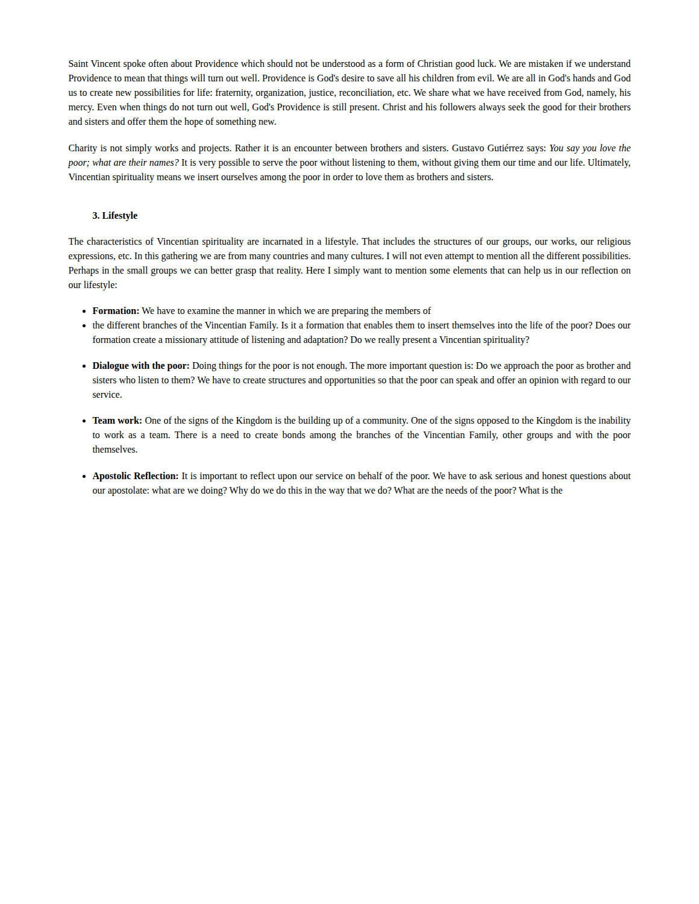Saint Vincent spoke often about Providence which should not be understood as a form of Christian good luck. We are mistaken if we understand Providence to mean that things will turn out well. Providence is God's desire to save all his children from evil. We are all in God's hands and God us to create new possibilities for life: fraternity, organization, justice, reconciliation, etc. We share what we have received from God, namely, his mercy. Even when things do not turn out well, God's Providence is still present. Christ and his followers always seek the good for their brothers and sisters and offer them the hope of something new.
Charity is not simply works and projects. Rather it is an encounter between brothers and sisters. Gustavo Gutiérrez says: You say you love the poor; what are their names? It is very possible to serve the poor without listening to them, without giving them our time and our life. Ultimately, Vincentian spirituality means we insert ourselves among the poor in order to love them as brothers and sisters.
3. Lifestyle
The characteristics of Vincentian spirituality are incarnated in a lifestyle. That includes the structures of our groups, our works, our religious expressions, etc. In this gathering we are from many countries and many cultures. I will not even attempt to mention all the different possibilities. Perhaps in the small groups we can better grasp that reality. Here I simply want to mention some elements that can help us in our reflection on our lifestyle:
Formation: We have to examine the manner in which we are preparing the members of
the different branches of the Vincentian Family. Is it a formation that enables them to insert themselves into the life of the poor? Does our formation create a missionary attitude of listening and adaptation? Do we really present a Vincentian spirituality?
Dialogue with the poor: Doing things for the poor is not enough. The more important question is: Do we approach the poor as brother and sisters who listen to them? We have to create structures and opportunities so that the poor can speak and offer an opinion with regard to our service.
Team work: One of the signs of the Kingdom is the building up of a community. One of the signs opposed to the Kingdom is the inability to work as a team. There is a need to create bonds among the branches of the Vincentian Family, other groups and with the poor themselves.
Apostolic Reflection: It is important to reflect upon our service on behalf of the poor. We have to ask serious and honest questions about our apostolate: what are we doing? Why do we do this in the way that we do? What are the needs of the poor? What is the